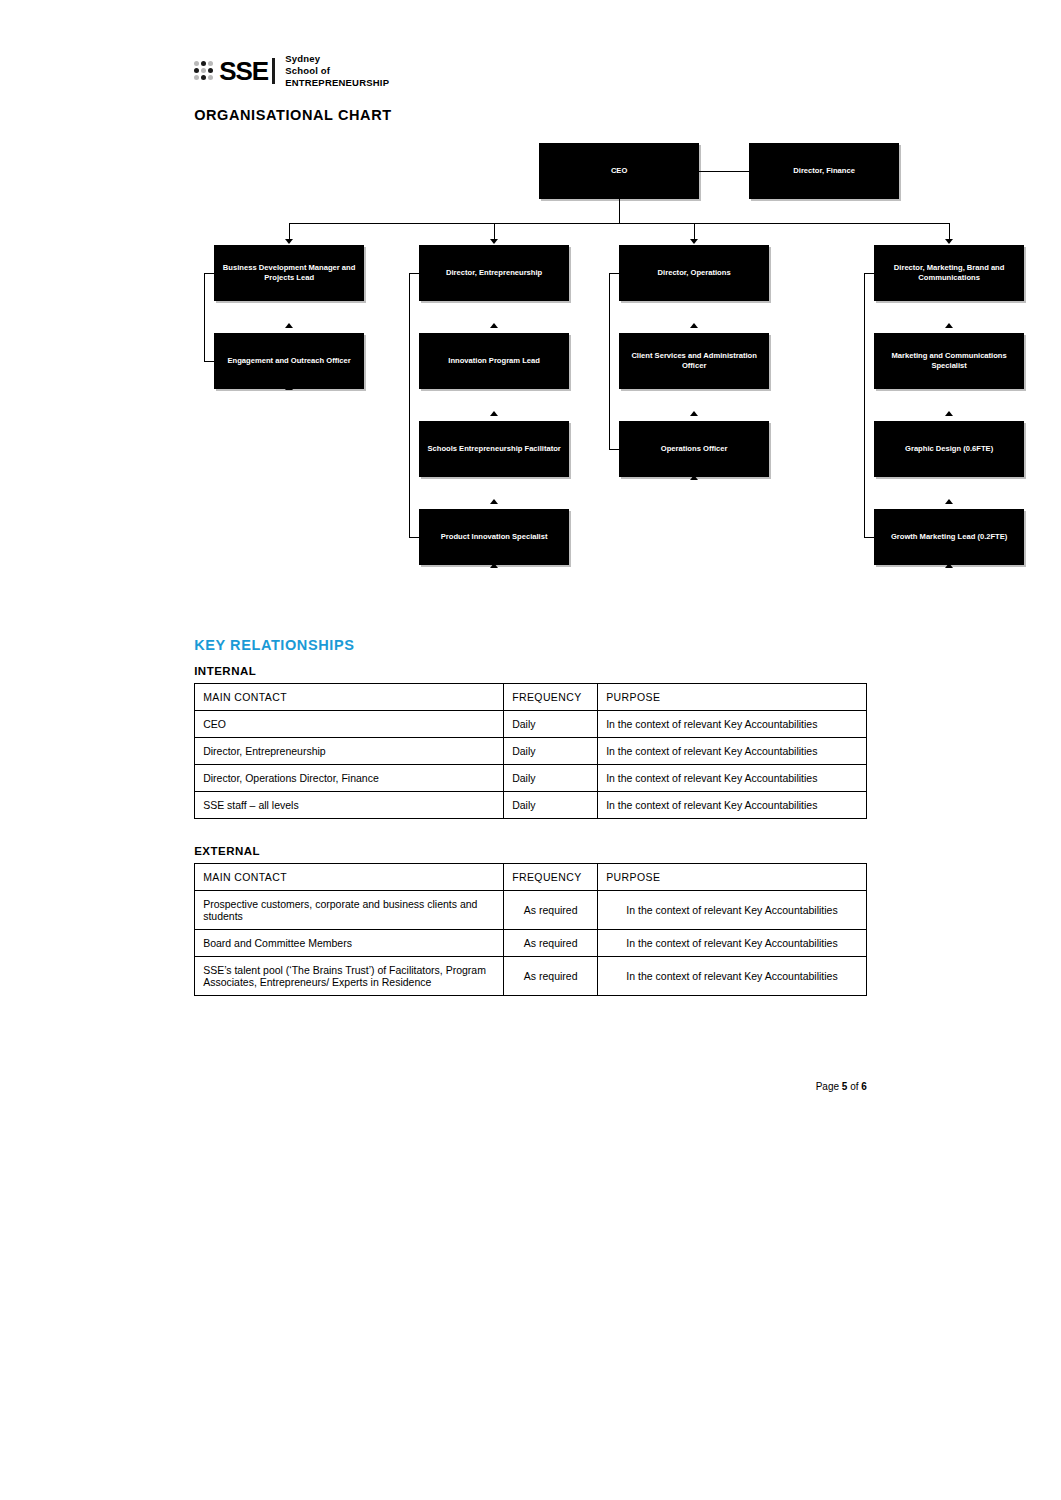SSE
Sydney
School of
ENTREPRENEURSHIP
ORGANISATIONAL CHART
CEO
Director, Finance
Business Development Manager and Projects Lead
Engagement and Outreach Officer
Director, Entrepreneurship
Innovation Program Lead
Schools Entrepreneurship Facilitator
Product Innovation Specialist
Director, Operations
Client Services and Administration Officer
Operations Officer
Director, Marketing, Brand and Communications
Marketing and Communications Specialist
Graphic Design (0.6FTE)
Growth Marketing Lead (0.2FTE)
KEY RELATIONSHIPS
INTERNAL
| MAIN CONTACT | FREQUENCY | PURPOSE |
| --- | --- | --- |
| CEO | Daily | In the context of relevant Key Accountabilities |
| Director, Entrepreneurship | Daily | In the context of relevant Key Accountabilities |
| Director, Operations Director, Finance | Daily | In the context of relevant Key Accountabilities |
| SSE staff – all levels | Daily | In the context of relevant Key Accountabilities |
EXTERNAL
| MAIN CONTACT | FREQUENCY | PURPOSE |
| --- | --- | --- |
| Prospective customers, corporate and business clients and students | As required | In the context of relevant Key Accountabilities |
| Board and Committee Members | As required | In the context of relevant Key Accountabilities |
| SSE’s talent pool (‘The Brains Trust’) of Facilitators, Program Associates, Entrepreneurs/ Experts in Residence | As required | In the context of relevant Key Accountabilities |
Page 5 of 6